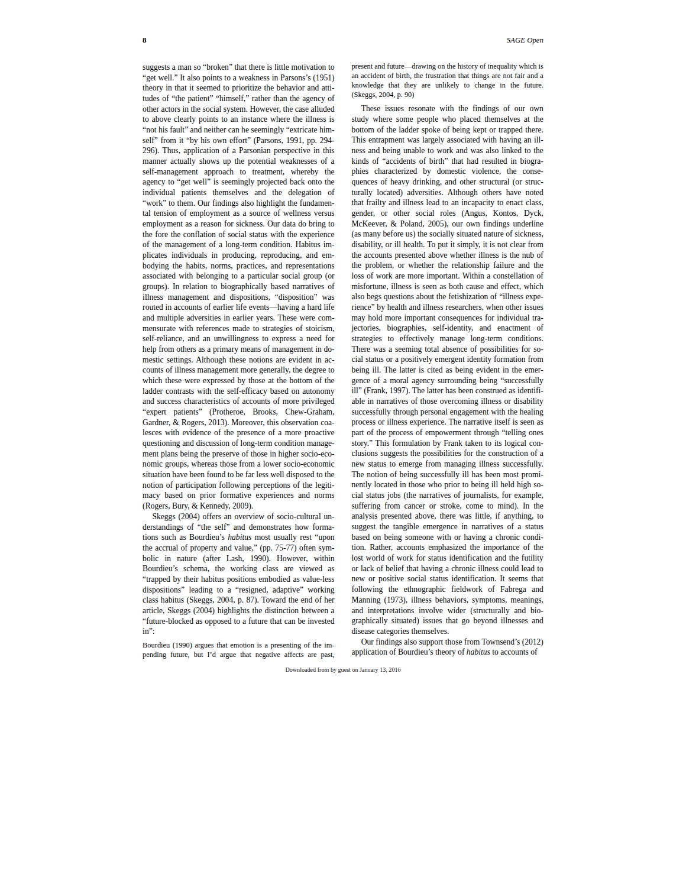8 SAGE Open
suggests a man so “broken” that there is little motivation to “get well.” It also points to a weakness in Parsons’s (1951) theory in that it seemed to prioritize the behavior and attitudes of “the patient” “himself,” rather than the agency of other actors in the social system. However, the case alluded to above clearly points to an instance where the illness is “not his fault” and neither can he seemingly “extricate himself” from it “by his own effort” (Parsons, 1991, pp. 294-296). Thus, application of a Parsonian perspective in this manner actually shows up the potential weaknesses of a self-management approach to treatment, whereby the agency to “get well” is seemingly projected back onto the individual patients themselves and the delegation of “work” to them. Our findings also highlight the fundamental tension of employment as a source of wellness versus employment as a reason for sickness. Our data do bring to the fore the conflation of social status with the experience of the management of a long-term condition. Habitus implicates individuals in producing, reproducing, and embodying the habits, norms, practices, and representations associated with belonging to a particular social group (or groups). In relation to biographically based narratives of illness management and dispositions, “disposition” was routed in accounts of earlier life events—having a hard life and multiple adversities in earlier years. These were commensurate with references made to strategies of stoicism, self-reliance, and an unwillingness to express a need for help from others as a primary means of management in domestic settings. Although these notions are evident in accounts of illness management more generally, the degree to which these were expressed by those at the bottom of the ladder contrasts with the self-efficacy based on autonomy and success characteristics of accounts of more privileged “expert patients” (Protheroe, Brooks, Chew-Graham, Gardner, & Rogers, 2013). Moreover, this observation coalesces with evidence of the presence of a more proactive questioning and discussion of long-term condition management plans being the preserve of those in higher socio-economic groups, whereas those from a lower socio-economic situation have been found to be far less well disposed to the notion of participation following perceptions of the legitimacy based on prior formative experiences and norms (Rogers, Bury, & Kennedy, 2009).
Skeggs (2004) offers an overview of socio-cultural understandings of “the self” and demonstrates how formations such as Bourdieu’s habitus most usually rest “upon the accrual of property and value,” (pp. 75-77) often symbolic in nature (after Lash, 1990). However, within Bourdieu’s schema, the working class are viewed as “trapped by their habitus positions embodied as value-less dispositions” leading to a “resigned, adaptive” working class habitus (Skeggs, 2004, p. 87). Toward the end of her article, Skeggs (2004) highlights the distinction between a “future-blocked as opposed to a future that can be invested in”:
Bourdieu (1990) argues that emotion is a presenting of the impending future, but I’d argue that negative affects are past, present and future—drawing on the history of inequality which is an accident of birth, the frustration that things are not fair and a knowledge that they are unlikely to change in the future. (Skeggs, 2004, p. 90)
These issues resonate with the findings of our own study where some people who placed themselves at the bottom of the ladder spoke of being kept or trapped there. This entrapment was largely associated with having an illness and being unable to work and was also linked to the kinds of “accidents of birth” that had resulted in biographies characterized by domestic violence, the consequences of heavy drinking, and other structural (or structurally located) adversities. Although others have noted that frailty and illness lead to an incapacity to enact class, gender, or other social roles (Angus, Kontos, Dyck, McKeever, & Poland, 2005), our own findings underline (as many before us) the socially situated nature of sickness, disability, or ill health. To put it simply, it is not clear from the accounts presented above whether illness is the nub of the problem, or whether the relationship failure and the loss of work are more important. Within a constellation of misfortune, illness is seen as both cause and effect, which also begs questions about the fetishization of “illness experience” by health and illness researchers, when other issues may hold more important consequences for individual trajectories, biographies, self-identity, and enactment of strategies to effectively manage long-term conditions. There was a seeming total absence of possibilities for social status or a positively emergent identity formation from being ill. The latter is cited as being evident in the emergence of a moral agency surrounding being “successfully ill” (Frank, 1997). The latter has been construed as identifiable in narratives of those overcoming illness or disability successfully through personal engagement with the healing process or illness experience. The narrative itself is seen as part of the process of empowerment through “telling ones story.” This formulation by Frank taken to its logical conclusions suggests the possibilities for the construction of a new status to emerge from managing illness successfully. The notion of being successfully ill has been most prominently located in those who prior to being ill held high social status jobs (the narratives of journalists, for example, suffering from cancer or stroke, come to mind). In the analysis presented above, there was little, if anything, to suggest the tangible emergence in narratives of a status based on being someone with or having a chronic condition. Rather, accounts emphasized the importance of the lost world of work for status identification and the futility or lack of belief that having a chronic illness could lead to new or positive social status identification. It seems that following the ethnographic fieldwork of Fabrega and Manning (1973), illness behaviors, symptoms, meanings, and interpretations involve wider (structurally and biographically situated) issues that go beyond illnesses and disease categories themselves.
Our findings also support those from Townsend’s (2012) application of Bourdieu’s theory of habitus to accounts of
Downloaded from by guest on January 13, 2016